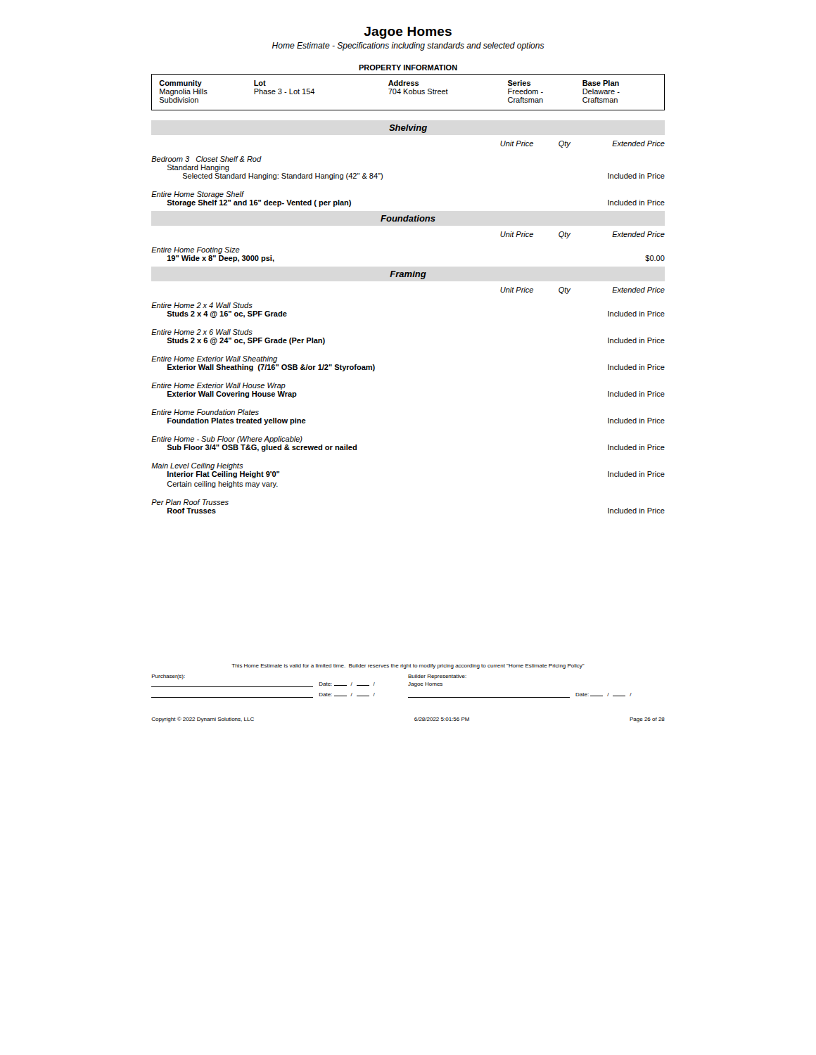Jagoe Homes
Home Estimate - Specifications including standards and selected options
PROPERTY INFORMATION
| Community | Lot | Address | Series | Base Plan |
| Magnolia Hills | Phase 3 - Lot 154 | 704 Kobus Street | Freedom - | Delaware - |
| Subdivision | | | Craftsman | Craftsman |
Shelving
| | Unit Price | Qty | Extended Price |
| Bedroom 3 Closet Shelf & Rod | | | |
| Standard Hanging | | | |
| Selected Standard Hanging: Standard Hanging (42" & 84") | | | Included in Price |
| Entire Home Storage Shelf | | | |
| Storage Shelf 12" and 16" deep- Vented ( per plan) | | | Included in Price |
Foundations
| | Unit Price | Qty | Extended Price |
| Entire Home Footing Size | | | |
| 19" Wide x 8" Deep, 3000 psi, | | | $0.00 |
Framing
| | Unit Price | Qty | Extended Price |
| Entire Home 2 x 4 Wall Studs | | | |
| Studs 2 x 4 @ 16" oc, SPF Grade | | | Included in Price |
| Entire Home 2 x 6 Wall Studs | | | |
| Studs 2 x 6 @ 24" oc, SPF Grade (Per Plan) | | | Included in Price |
| Entire Home Exterior Wall Sheathing | | | |
| Exterior Wall Sheathing (7/16" OSB &/or 1/2" Styrofoam) | | | Included in Price |
| Entire Home Exterior Wall House Wrap | | | |
| Exterior Wall Covering House Wrap | | | Included in Price |
| Entire Home Foundation Plates | | | |
| Foundation Plates treated yellow pine | | | Included in Price |
| Entire Home - Sub Floor (Where Applicable) | | | |
| Sub Floor 3/4" OSB T&G, glued & screwed or nailed | | | Included in Price |
| Main Level Ceiling Heights | | | |
| Interior Flat Ceiling Height 9'0" | | | Included in Price |
| Certain ceiling heights may vary. | | | |
| Per Plan Roof Trusses | | | |
| Roof Trusses | | | Included in Price |
This Home Estimate is valid for a limited time. Builder reserves the right to modify pricing according to current "Home Estimate Pricing Policy"
| Purchaser(s): | Builder Representative: |
| Date: / / | Jagoe Homes |
| Date: / / | Date: / / |
Copyright © 2022 Dynami Solutions, LLC
6/28/2022 5:01:56 PM
Page 26 of 28